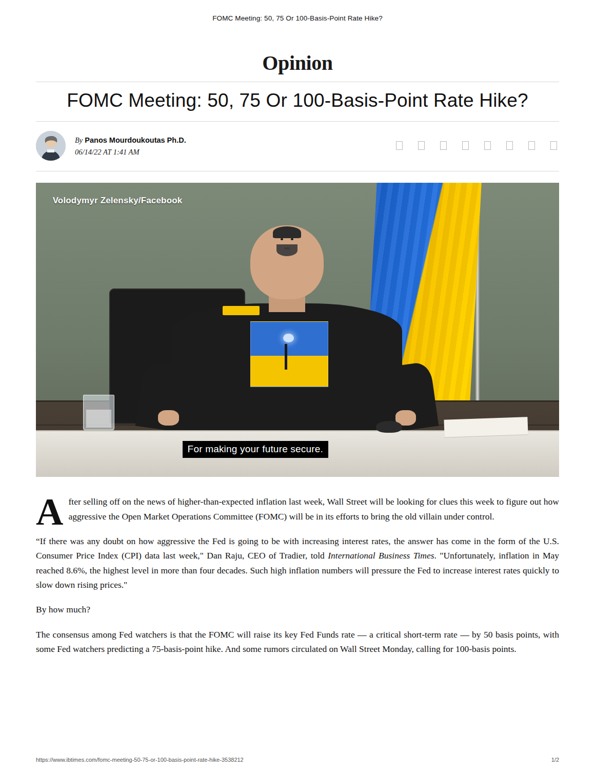FOMC Meeting: 50, 75 Or 100-Basis-Point Rate Hike?
Opinion
FOMC Meeting: 50, 75 Or 100-Basis-Point Rate Hike?
By Panos Mourdoukoutas Ph.D.
06/14/22 AT 1:41 AM
Volodymyr Zelensky/Facebook
For making your future secure.
After selling off on the news of higher-than-expected inflation last week, Wall Street will be looking for clues this week to figure out how aggressive the Open Market Operations Committee (FOMC) will be in its efforts to bring the old villain under control.
“If there was any doubt on how aggressive the Fed is going to be with increasing interest rates, the answer has come in the form of the U.S. Consumer Price Index (CPI) data last week," Dan Raju, CEO of Tradier, told International Business Times. "Unfortunately, inflation in May reached 8.6%, the highest level in more than four decades. Such high inflation numbers will pressure the Fed to increase interest rates quickly to slow down rising prices."
By how much?
The consensus among Fed watchers is that the FOMC will raise its key Fed Funds rate — a critical short-term rate — by 50 basis points, with some Fed watchers predicting a 75-basis-point hike. And some rumors circulated on Wall Street Monday, calling for 100-basis points.
https://www.ibtimes.com/fomc-meeting-50-75-or-100-basis-point-rate-hike-3538212 1/2